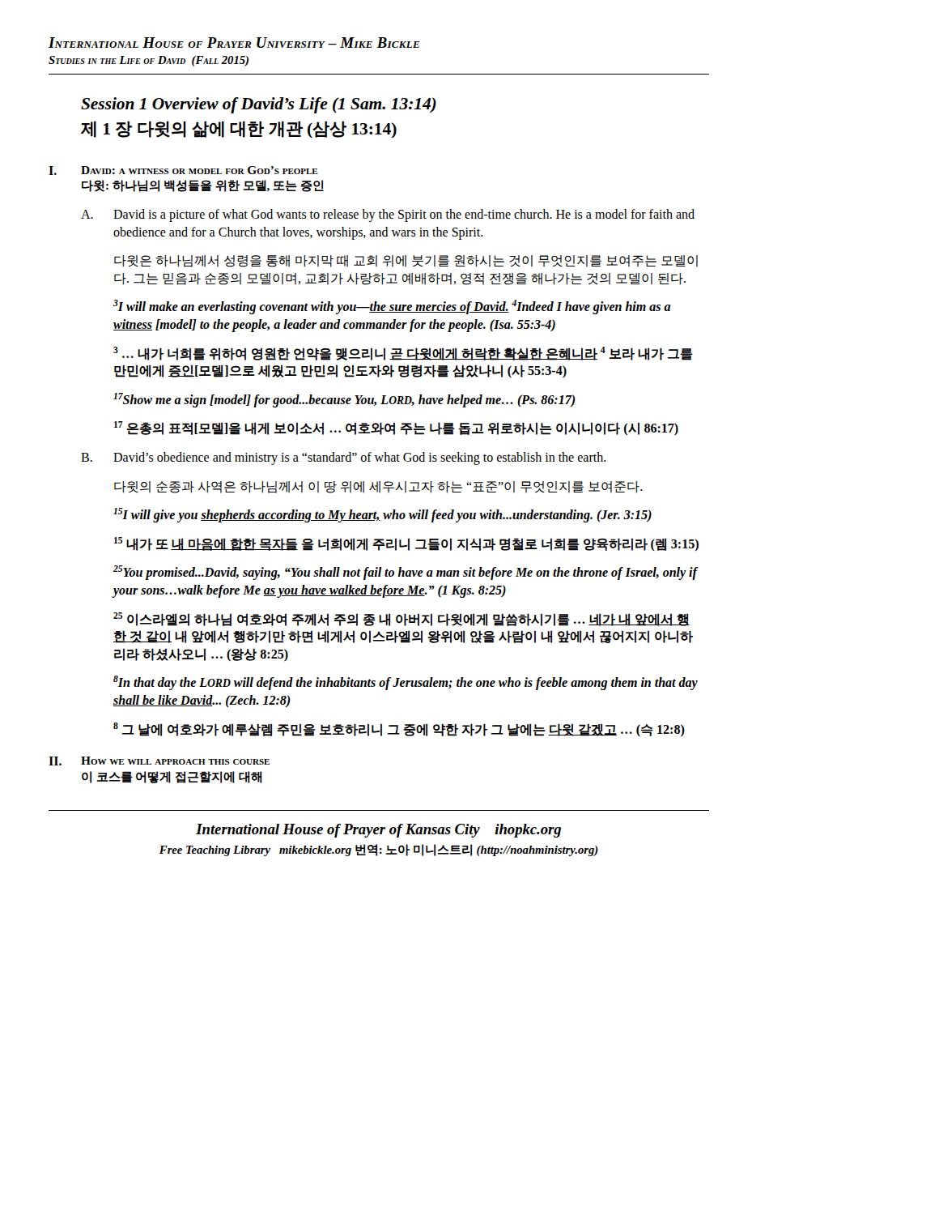International House of Prayer University – Mike Bickle
Studies in the Life of David (Fall 2015)
Session 1 Overview of David’s Life (1 Sam. 13:14)
제 1 장 다윗의 삶에 대한 개관 (삼상 13:14)
I.
David: a witness or model for God’s people
다윗: 하나님의 백성들을 위한 모델, 또는 증인
A.
David is a picture of what God wants to release by the Spirit on the end-time church. He is a model for faith and obedience and for a Church that loves, worships, and wars in the Spirit.
다윗은 하나님께서 성령을 통해 마지막 때 교회 위에 붓기를 원하시는 것이 무엇인지를 보여주는 모델이다. 그는 믿음과 순종의 모델이며, 교회가 사랑하고 예배하며, 영적 전쟁을 해나가는 것의 모델이 된다.
3I will make an everlasting covenant with you—the sure mercies of David. 4Indeed I have given him as a witness [model] to the people, a leader and commander for the people. (Isa. 55:3-4)
3 … 내가 너희를 위하여 영원한 언약을 맺으리니 곧 다윗에게 허락한 확실한 은혜니라 4 보라 내가 그를 만민에게 증인[모델]으로 세웠고 만민의 인도자와 명령자를 삼았나니 (사 55:3-4)
17Show me a sign [model] for good...because You, LORD, have helped me… (Ps. 86:17)
17 은총의 표적[모델]을 내게 보이소서 … 여호와여 주는 나를 돕고 위로하시는 이시니이다 (시 86:17)
B.
David’s obedience and ministry is a “standard” of what God is seeking to establish in the earth.
다윗의 순종과 사역은 하나님께서 이 땅 위에 세우시고자 하는 “표준”이 무엇인지를 보여준다.
15I will give you shepherds according to My heart, who will feed you with...understanding. (Jer. 3:15)
15 내가 또 내 마음에 합한 목자들 을 너희에게 주리니 그들이 지식과 명철로 너희를 양육하리라 (렘 3:15)
25You promised...David, saying, “You shall not fail to have a man sit before Me on the throne of Israel, only if your sons…walk before Me as you have walked before Me.” (1 Kgs. 8:25)
25 이스라엘의 하나님 여호와여 주께서 주의 종 내 아버지 다윗에게 말씀하시기를 … 네가 내 앞에서 행한 것 같이 내 앞에서 행하기만 하면 네게서 이스라엘의 왕위에 앉을 사람이 내 앞에서 끊어지지 아니하리라 하셨사오니 … (왕상 8:25)
8In that day the LORD will defend the inhabitants of Jerusalem; the one who is feeble among them in that day shall be like David... (Zech. 12:8)
8 그 날에 여호와가 예루살렘 주민을 보호하리니 그 중에 약한 자가 그 날에는 다윗 같겠고 … (슥 12:8)
II.
How we will approach this course
이 코스를 어떻게 접근할지에 대해
International House of Prayer of Kansas City ihopkc.org
Free Teaching Library mikebickle.org 번역: 노아 미니스트리 (http://noahministry.org)